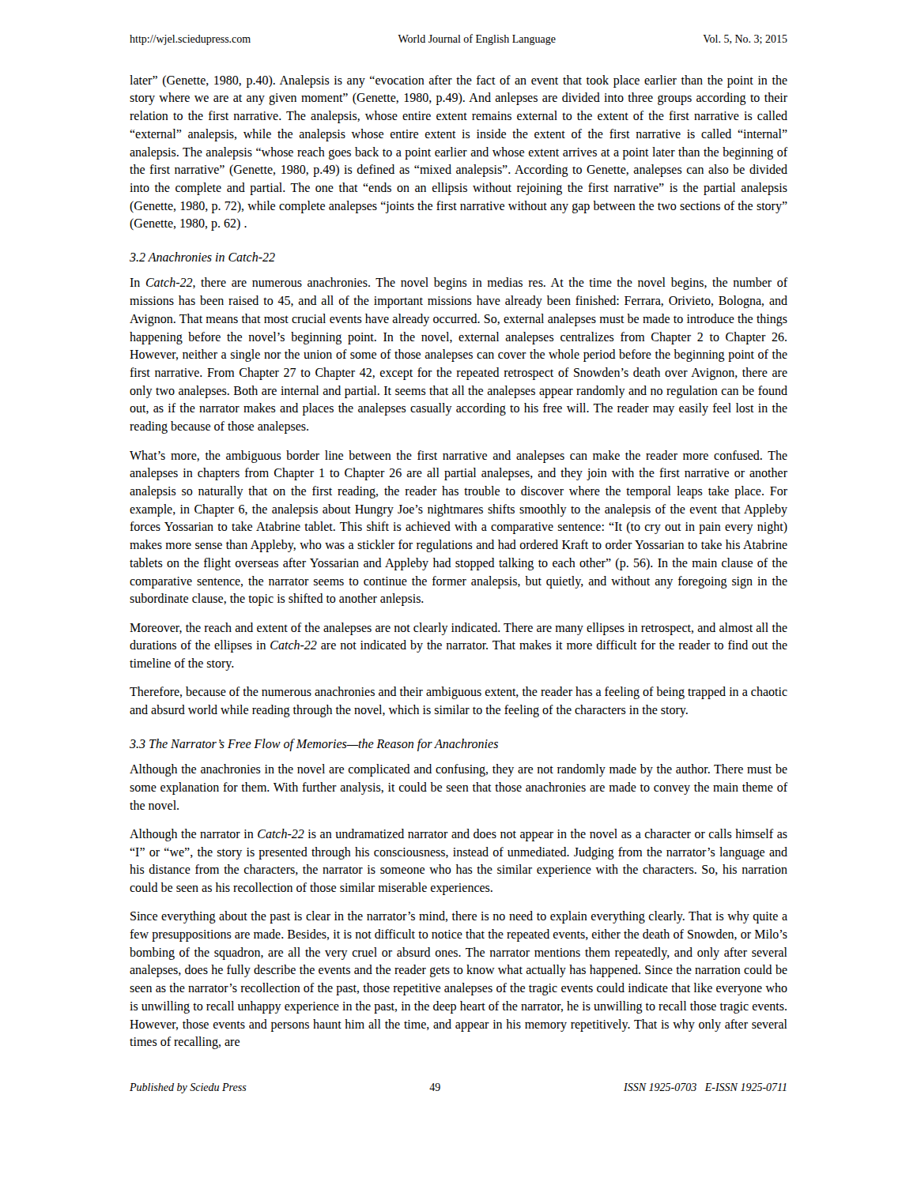http://wjel.sciedupress.com World Journal of English Language Vol. 5, No. 3; 2015
later” (Genette, 1980, p.40). Analepsis is any “evocation after the fact of an event that took place earlier than the point in the story where we are at any given moment” (Genette, 1980, p.49). And anlepses are divided into three groups according to their relation to the first narrative. The analepsis, whose entire extent remains external to the extent of the first narrative is called “external” analepsis, while the analepsis whose entire extent is inside the extent of the first narrative is called “internal” analepsis. The analepsis “whose reach goes back to a point earlier and whose extent arrives at a point later than the beginning of the first narrative” (Genette, 1980, p.49) is defined as “mixed analepsis”. According to Genette, analepses can also be divided into the complete and partial. The one that “ends on an ellipsis without rejoining the first narrative” is the partial analepsis (Genette, 1980, p. 72), while complete analepses “joints the first narrative without any gap between the two sections of the story” (Genette, 1980, p. 62) .
3.2 Anachronies in Catch-22
In Catch-22, there are numerous anachronies. The novel begins in medias res. At the time the novel begins, the number of missions has been raised to 45, and all of the important missions have already been finished: Ferrara, Orivieto, Bologna, and Avignon. That means that most crucial events have already occurred. So, external analepses must be made to introduce the things happening before the novel’s beginning point. In the novel, external analepses centralizes from Chapter 2 to Chapter 26. However, neither a single nor the union of some of those analepses can cover the whole period before the beginning point of the first narrative. From Chapter 27 to Chapter 42, except for the repeated retrospect of Snowden’s death over Avignon, there are only two analepses. Both are internal and partial. It seems that all the analepses appear randomly and no regulation can be found out, as if the narrator makes and places the analepses casually according to his free will. The reader may easily feel lost in the reading because of those analepses.
What’s more, the ambiguous border line between the first narrative and analepses can make the reader more confused. The analepses in chapters from Chapter 1 to Chapter 26 are all partial analepses, and they join with the first narrative or another analepsis so naturally that on the first reading, the reader has trouble to discover where the temporal leaps take place. For example, in Chapter 6, the analepsis about Hungry Joe’s nightmares shifts smoothly to the analepsis of the event that Appleby forces Yossarian to take Atabrine tablet. This shift is achieved with a comparative sentence: “It (to cry out in pain every night) makes more sense than Appleby, who was a stickler for regulations and had ordered Kraft to order Yossarian to take his Atabrine tablets on the flight overseas after Yossarian and Appleby had stopped talking to each other” (p. 56). In the main clause of the comparative sentence, the narrator seems to continue the former analepsis, but quietly, and without any foregoing sign in the subordinate clause, the topic is shifted to another anlepsis.
Moreover, the reach and extent of the analepses are not clearly indicated. There are many ellipses in retrospect, and almost all the durations of the ellipses in Catch-22 are not indicated by the narrator. That makes it more difficult for the reader to find out the timeline of the story.
Therefore, because of the numerous anachronies and their ambiguous extent, the reader has a feeling of being trapped in a chaotic and absurd world while reading through the novel, which is similar to the feeling of the characters in the story.
3.3 The Narrator’s Free Flow of Memories—the Reason for Anachronies
Although the anachronies in the novel are complicated and confusing, they are not randomly made by the author. There must be some explanation for them. With further analysis, it could be seen that those anachronies are made to convey the main theme of the novel.
Although the narrator in Catch-22 is an undramatized narrator and does not appear in the novel as a character or calls himself as “I” or “we”, the story is presented through his consciousness, instead of unmediated. Judging from the narrator’s language and his distance from the characters, the narrator is someone who has the similar experience with the characters. So, his narration could be seen as his recollection of those similar miserable experiences.
Since everything about the past is clear in the narrator’s mind, there is no need to explain everything clearly. That is why quite a few presuppositions are made. Besides, it is not difficult to notice that the repeated events, either the death of Snowden, or Milo’s bombing of the squadron, are all the very cruel or absurd ones. The narrator mentions them repeatedly, and only after several analepses, does he fully describe the events and the reader gets to know what actually has happened. Since the narration could be seen as the narrator’s recollection of the past, those repetitive analepses of the tragic events could indicate that like everyone who is unwilling to recall unhappy experience in the past, in the deep heart of the narrator, he is unwilling to recall those tragic events. However, those events and persons haunt him all the time, and appear in his memory repetitively. That is why only after several times of recalling, are
Published by Sciedu Press 49 ISSN 1925-0703 E-ISSN 1925-0711